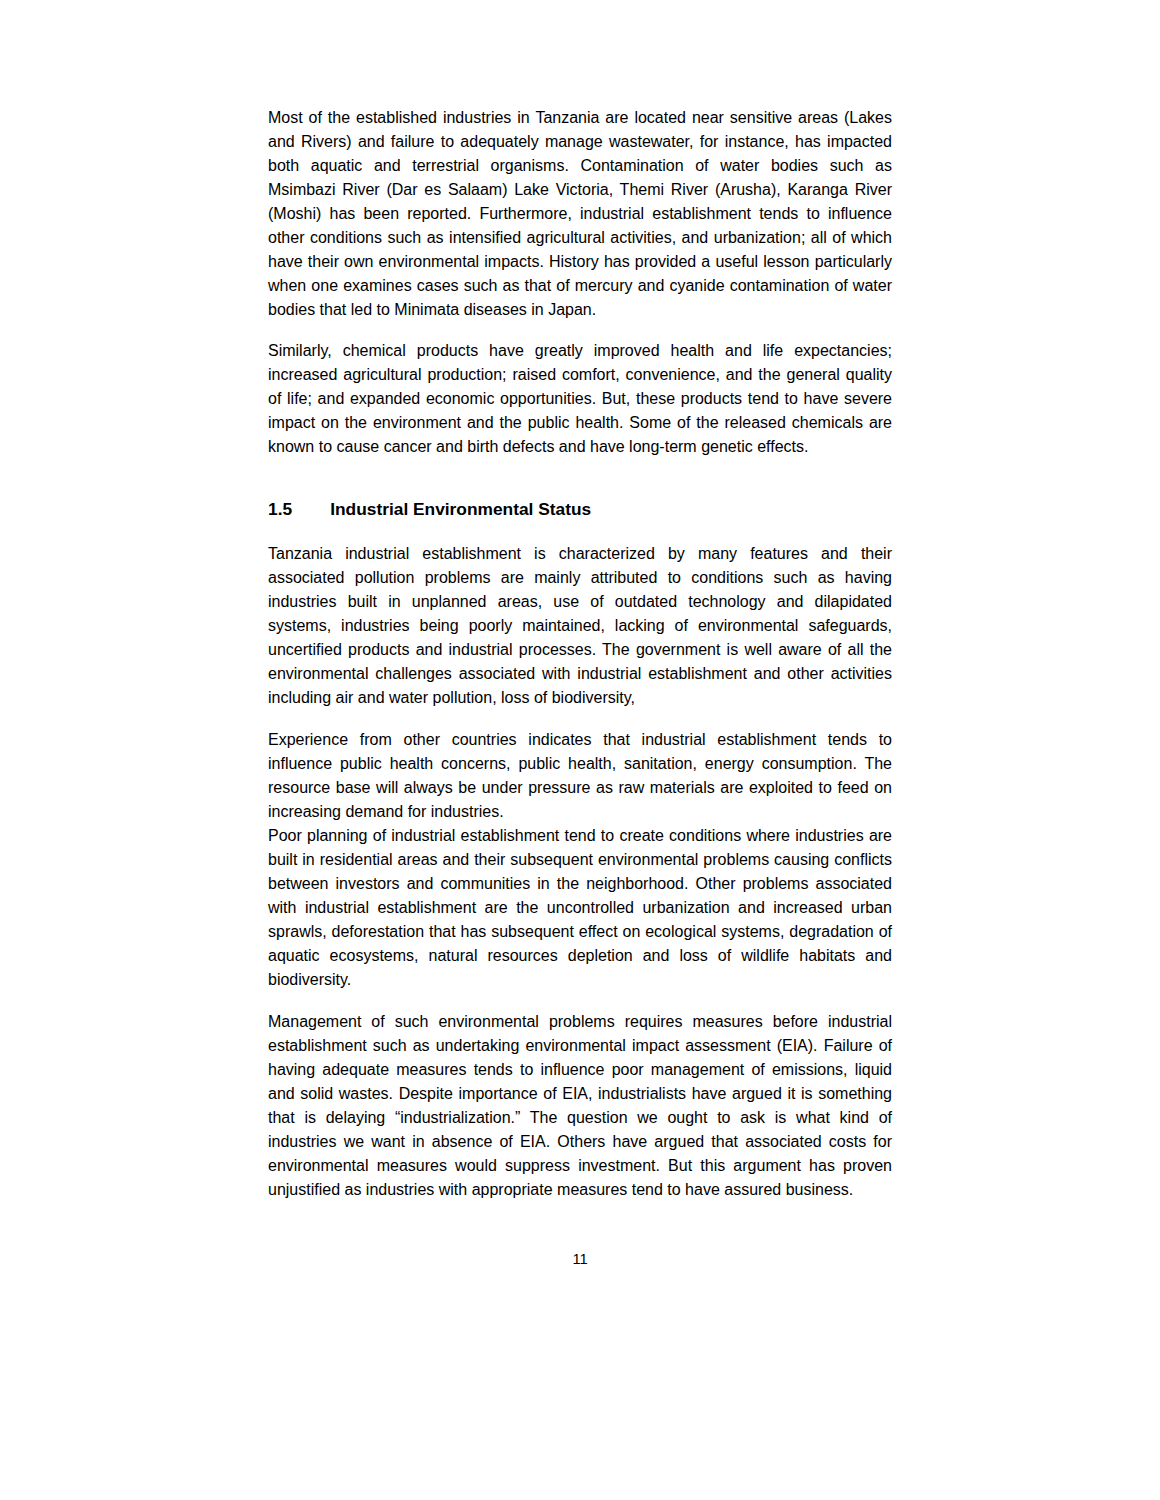Most of the established industries in Tanzania are located near sensitive areas (Lakes and Rivers) and failure to adequately manage wastewater, for instance, has impacted both aquatic and terrestrial organisms. Contamination of water bodies such as Msimbazi River (Dar es Salaam) Lake Victoria, Themi River (Arusha), Karanga River (Moshi) has been reported. Furthermore, industrial establishment tends to influence other conditions such as intensified agricultural activities, and urbanization; all of which have their own environmental impacts. History has provided a useful lesson particularly when one examines cases such as that of mercury and cyanide contamination of water bodies that led to Minimata diseases in Japan.
Similarly, chemical products have greatly improved health and life expectancies; increased agricultural production; raised comfort, convenience, and the general quality of life; and expanded economic opportunities. But, these products tend to have severe impact on the environment and the public health. Some of the released chemicals are known to cause cancer and birth defects and have long-term genetic effects.
1.5 Industrial Environmental Status
Tanzania industrial establishment is characterized by many features and their associated pollution problems are mainly attributed to conditions such as having industries built in unplanned areas, use of outdated technology and dilapidated systems, industries being poorly maintained, lacking of environmental safeguards, uncertified products and industrial processes. The government is well aware of all the environmental challenges associated with industrial establishment and other activities including air and water pollution, loss of biodiversity,
Experience from other countries indicates that industrial establishment tends to influence public health concerns, public health, sanitation, energy consumption. The resource base will always be under pressure as raw materials are exploited to feed on increasing demand for industries.
Poor planning of industrial establishment tend to create conditions where industries are built in residential areas and their subsequent environmental problems causing conflicts between investors and communities in the neighborhood. Other problems associated with industrial establishment are the uncontrolled urbanization and increased urban sprawls, deforestation that has subsequent effect on ecological systems, degradation of aquatic ecosystems, natural resources depletion and loss of wildlife habitats and biodiversity.
Management of such environmental problems requires measures before industrial establishment such as undertaking environmental impact assessment (EIA). Failure of having adequate measures tends to influence poor management of emissions, liquid and solid wastes. Despite importance of EIA, industrialists have argued it is something that is delaying “industrialization.” The question we ought to ask is what kind of industries we want in absence of EIA. Others have argued that associated costs for environmental measures would suppress investment. But this argument has proven unjustified as industries with appropriate measures tend to have assured business.
11